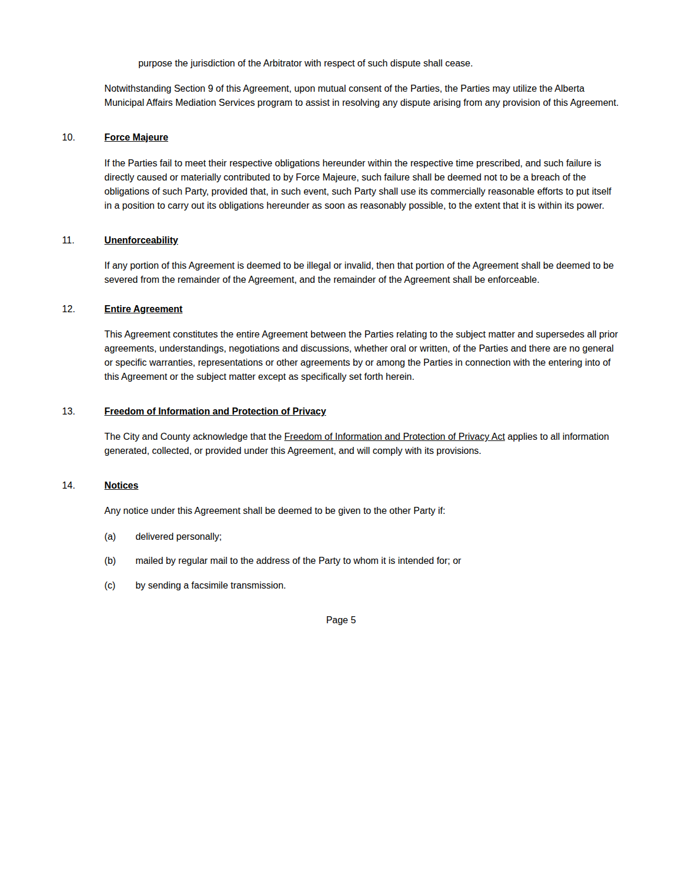purpose the jurisdiction of the Arbitrator with respect of such dispute shall cease.
Notwithstanding Section 9 of this Agreement, upon mutual consent of the Parties, the Parties may utilize the Alberta Municipal Affairs Mediation Services program to assist in resolving any dispute arising from any provision of this Agreement.
10. Force Majeure
If the Parties fail to meet their respective obligations hereunder within the respective time prescribed, and such failure is directly caused or materially contributed to by Force Majeure, such failure shall be deemed not to be a breach of the obligations of such Party, provided that, in such event, such Party shall use its commercially reasonable efforts to put itself in a position to carry out its obligations hereunder as soon as reasonably possible, to the extent that it is within its power.
11. Unenforceability
If any portion of this Agreement is deemed to be illegal or invalid, then that portion of the Agreement shall be deemed to be severed from the remainder of the Agreement, and the remainder of the Agreement shall be enforceable.
12. Entire Agreement
This Agreement constitutes the entire Agreement between the Parties relating to the subject matter and supersedes all prior agreements, understandings, negotiations and discussions, whether oral or written, of the Parties and there are no general or specific warranties, representations or other agreements by or among the Parties in connection with the entering into of this Agreement or the subject matter except as specifically set forth herein.
13. Freedom of Information and Protection of Privacy
The City and County acknowledge that the Freedom of Information and Protection of Privacy Act applies to all information generated, collected, or provided under this Agreement, and will comply with its provisions.
14. Notices
Any notice under this Agreement shall be deemed to be given to the other Party if:
(a) delivered personally;
(b) mailed by regular mail to the address of the Party to whom it is intended for; or
(c) by sending a facsimile transmission.
Page 5